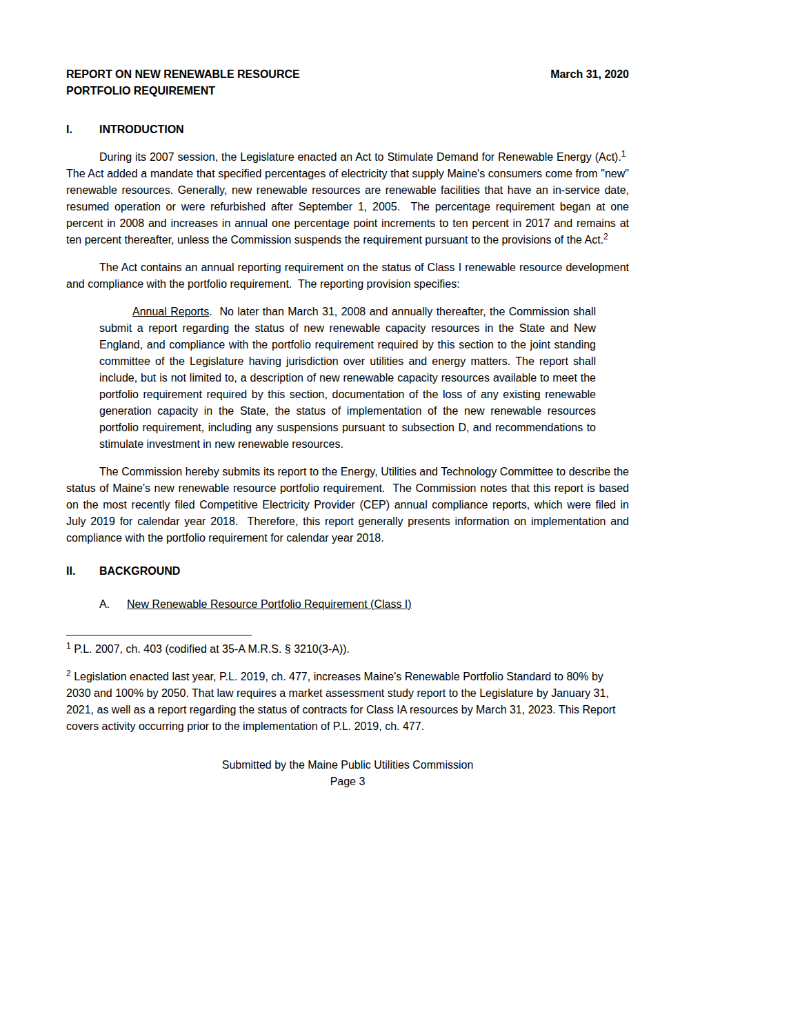REPORT ON NEW RENEWABLE RESOURCE
PORTFOLIO REQUIREMENT
March 31, 2020
I. INTRODUCTION
During its 2007 session, the Legislature enacted an Act to Stimulate Demand for Renewable Energy (Act).1 The Act added a mandate that specified percentages of electricity that supply Maine's consumers come from "new" renewable resources. Generally, new renewable resources are renewable facilities that have an in-service date, resumed operation or were refurbished after September 1, 2005. The percentage requirement began at one percent in 2008 and increases in annual one percentage point increments to ten percent in 2017 and remains at ten percent thereafter, unless the Commission suspends the requirement pursuant to the provisions of the Act.2
The Act contains an annual reporting requirement on the status of Class I renewable resource development and compliance with the portfolio requirement. The reporting provision specifies:
Annual Reports. No later than March 31, 2008 and annually thereafter, the Commission shall submit a report regarding the status of new renewable capacity resources in the State and New England, and compliance with the portfolio requirement required by this section to the joint standing committee of the Legislature having jurisdiction over utilities and energy matters. The report shall include, but is not limited to, a description of new renewable capacity resources available to meet the portfolio requirement required by this section, documentation of the loss of any existing renewable generation capacity in the State, the status of implementation of the new renewable resources portfolio requirement, including any suspensions pursuant to subsection D, and recommendations to stimulate investment in new renewable resources.
The Commission hereby submits its report to the Energy, Utilities and Technology Committee to describe the status of Maine's new renewable resource portfolio requirement. The Commission notes that this report is based on the most recently filed Competitive Electricity Provider (CEP) annual compliance reports, which were filed in July 2019 for calendar year 2018. Therefore, this report generally presents information on implementation and compliance with the portfolio requirement for calendar year 2018.
II. BACKGROUND
A. New Renewable Resource Portfolio Requirement (Class I)
1 P.L. 2007, ch. 403 (codified at 35-A M.R.S. § 3210(3-A)).
2 Legislation enacted last year, P.L. 2019, ch. 477, increases Maine's Renewable Portfolio Standard to 80% by 2030 and 100% by 2050. That law requires a market assessment study report to the Legislature by January 31, 2021, as well as a report regarding the status of contracts for Class IA resources by March 31, 2023. This Report covers activity occurring prior to the implementation of P.L. 2019, ch. 477.
Submitted by the Maine Public Utilities Commission
Page 3